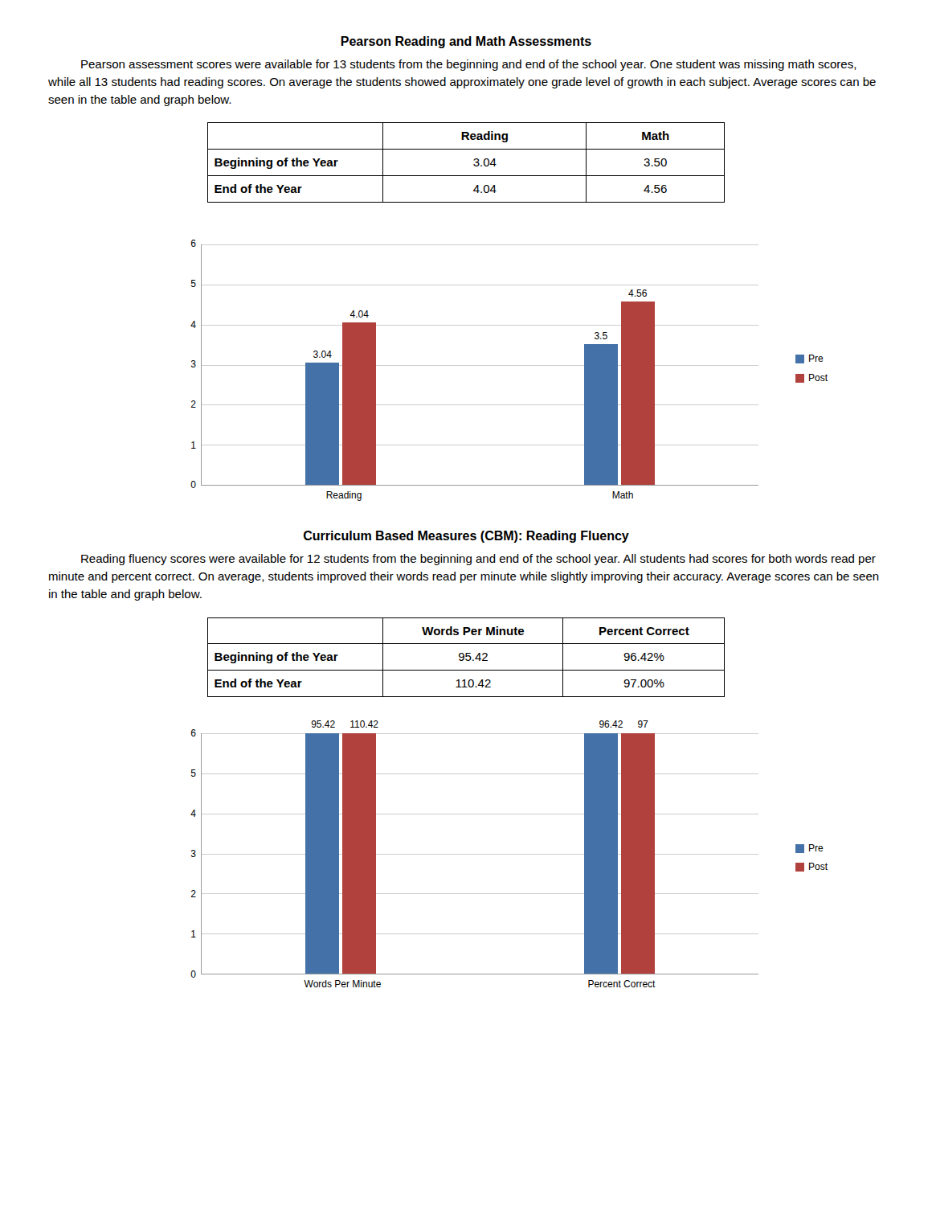Pearson Reading and Math Assessments
Pearson assessment scores were available for 13 students from the beginning and end of the school year. One student was missing math scores, while all 13 students had reading scores. On average the students showed approximately one grade level of growth in each subject. Average scores can be seen in the table and graph below.
| | Reading | Math |
| --- | --- | --- |
| Beginning of the Year | 3.04 | 3.50 |
| End of the Year | 4.04 | 4.56 |
0 1 2 3 4 5 6
3.04
4.04
3.5
4.56
Pre
Post
Reading Math
Curriculum Based Measures (CBM): Reading Fluency
Reading fluency scores were available for 12 students from the beginning and end of the school year. All students had scores for both words read per minute and percent correct. On average, students improved their words read per minute while slightly improving their accuracy. Average scores can be seen in the table and graph below.
| | Words Per Minute | Percent Correct |
| --- | --- | --- |
| Beginning of the Year | 95.42 | 96.42% |
| End of the Year | 110.42 | 97.00% |
95.42110.42 96.4297
0 1 2 3 4 5 6
Pre
Post
Words Per Minute Percent Correct